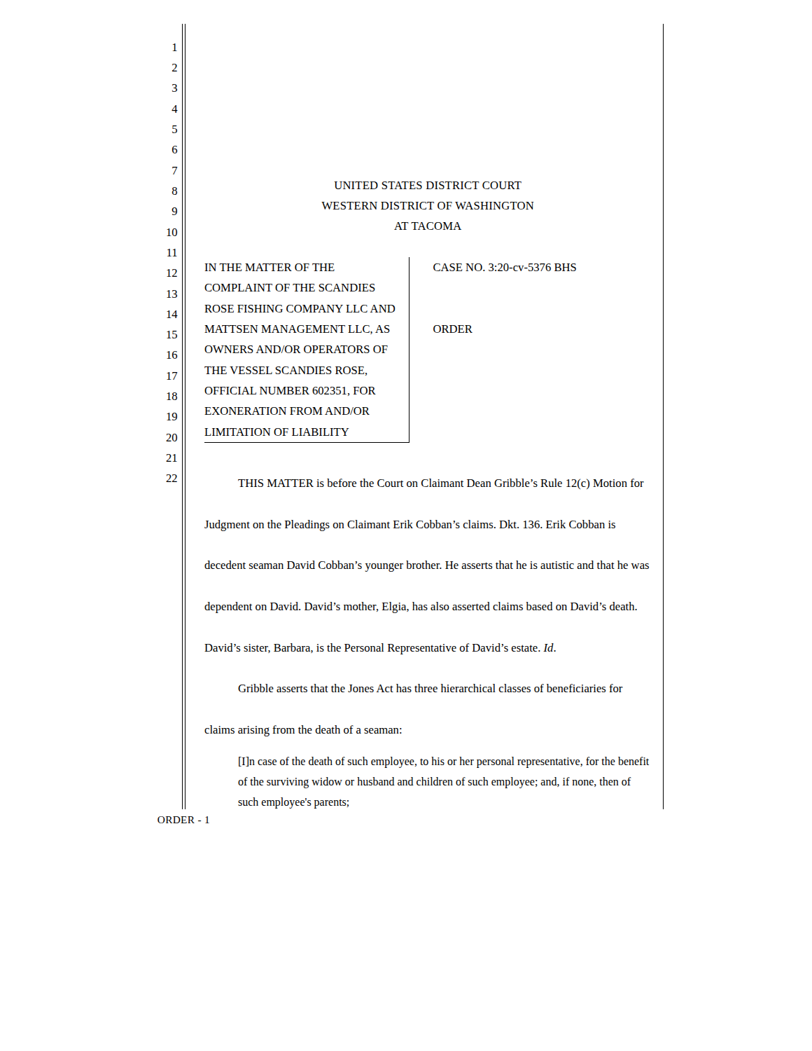1
2
3
4
5
6
7
8
9
10
11
12
13
14
15
16
17
18
19
20
21
22
UNITED STATES DISTRICT COURT
WESTERN DISTRICT OF WASHINGTON
AT TACOMA
IN THE MATTER OF THE
COMPLAINT OF THE SCANDIES
ROSE FISHING COMPANY LLC AND
MATTSEN MANAGEMENT LLC, AS
OWNERS AND/OR OPERATORS OF
THE VESSEL SCANDIES ROSE,
OFFICIAL NUMBER 602351, FOR
EXONERATION FROM AND/OR
LIMITATION OF LIABILITY
CASE NO. 3:20-cv-5376 BHS
ORDER
THIS MATTER is before the Court on Claimant Dean Gribble’s Rule 12(c) Motion for Judgment on the Pleadings on Claimant Erik Cobban’s claims. Dkt. 136. Erik Cobban is decedent seaman David Cobban’s younger brother. He asserts that he is autistic and that he was dependent on David. David’s mother, Elgia, has also asserted claims based on David’s death. David’s sister, Barbara, is the Personal Representative of David’s estate. Id.
Gribble asserts that the Jones Act has three hierarchical classes of beneficiaries for claims arising from the death of a seaman:
[I]n case of the death of such employee, to his or her personal representative, for the benefit of the surviving widow or husband and children of such employee; and, if none, then of such employee's parents;
ORDER - 1